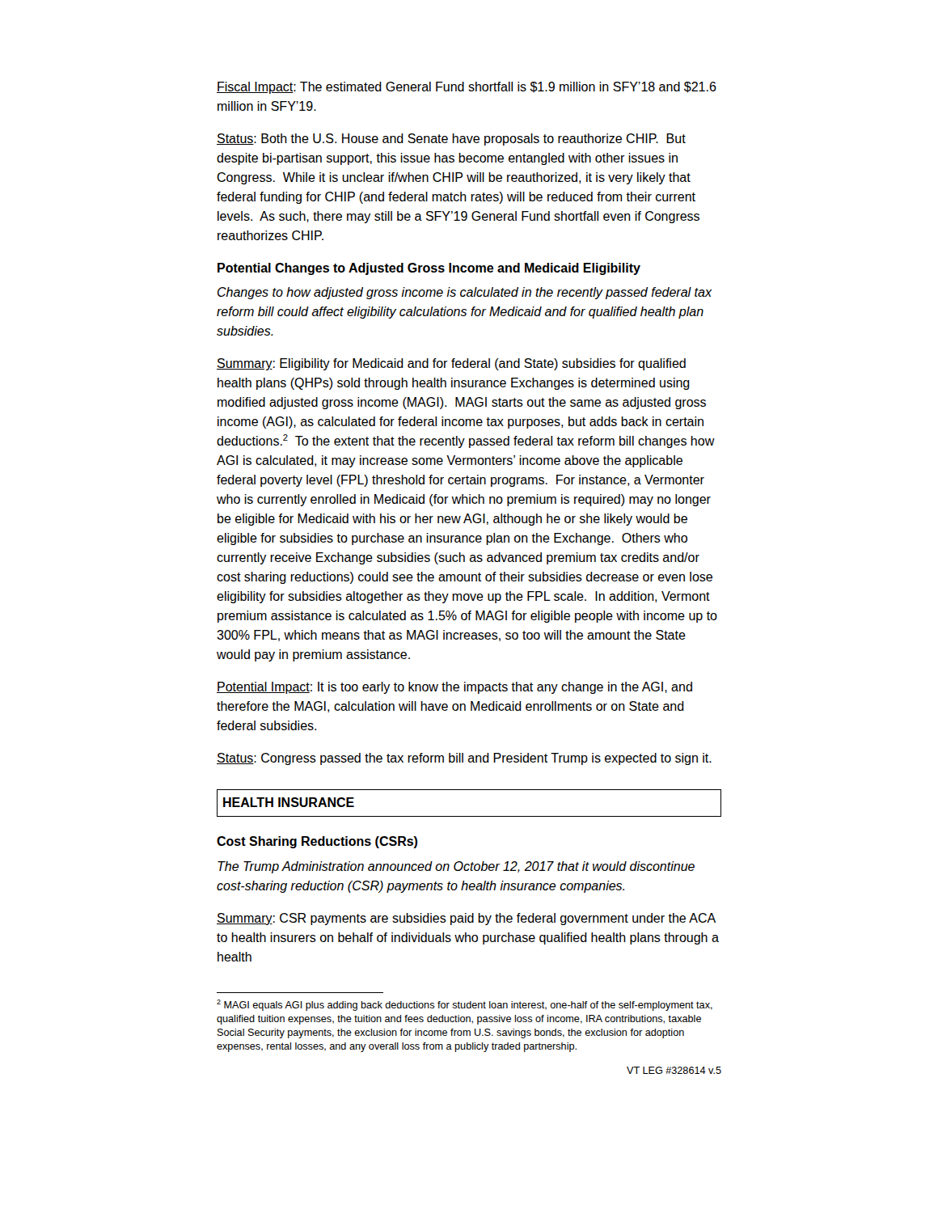Fiscal Impact: The estimated General Fund shortfall is $1.9 million in SFY’18 and $21.6 million in SFY’19.
Status: Both the U.S. House and Senate have proposals to reauthorize CHIP. But despite bi-partisan support, this issue has become entangled with other issues in Congress. While it is unclear if/when CHIP will be reauthorized, it is very likely that federal funding for CHIP (and federal match rates) will be reduced from their current levels. As such, there may still be a SFY’19 General Fund shortfall even if Congress reauthorizes CHIP.
Potential Changes to Adjusted Gross Income and Medicaid Eligibility
Changes to how adjusted gross income is calculated in the recently passed federal tax reform bill could affect eligibility calculations for Medicaid and for qualified health plan subsidies.
Summary: Eligibility for Medicaid and for federal (and State) subsidies for qualified health plans (QHPs) sold through health insurance Exchanges is determined using modified adjusted gross income (MAGI). MAGI starts out the same as adjusted gross income (AGI), as calculated for federal income tax purposes, but adds back in certain deductions.2 To the extent that the recently passed federal tax reform bill changes how AGI is calculated, it may increase some Vermonters’ income above the applicable federal poverty level (FPL) threshold for certain programs. For instance, a Vermonter who is currently enrolled in Medicaid (for which no premium is required) may no longer be eligible for Medicaid with his or her new AGI, although he or she likely would be eligible for subsidies to purchase an insurance plan on the Exchange. Others who currently receive Exchange subsidies (such as advanced premium tax credits and/or cost sharing reductions) could see the amount of their subsidies decrease or even lose eligibility for subsidies altogether as they move up the FPL scale. In addition, Vermont premium assistance is calculated as 1.5% of MAGI for eligible people with income up to 300% FPL, which means that as MAGI increases, so too will the amount the State would pay in premium assistance.
Potential Impact: It is too early to know the impacts that any change in the AGI, and therefore the MAGI, calculation will have on Medicaid enrollments or on State and federal subsidies.
Status: Congress passed the tax reform bill and President Trump is expected to sign it.
HEALTH INSURANCE
Cost Sharing Reductions (CSRs)
The Trump Administration announced on October 12, 2017 that it would discontinue cost-sharing reduction (CSR) payments to health insurance companies.
Summary: CSR payments are subsidies paid by the federal government under the ACA to health insurers on behalf of individuals who purchase qualified health plans through a health
2 MAGI equals AGI plus adding back deductions for student loan interest, one-half of the self-employment tax, qualified tuition expenses, the tuition and fees deduction, passive loss of income, IRA contributions, taxable Social Security payments, the exclusion for income from U.S. savings bonds, the exclusion for adoption expenses, rental losses, and any overall loss from a publicly traded partnership.
VT LEG #328614 v.5